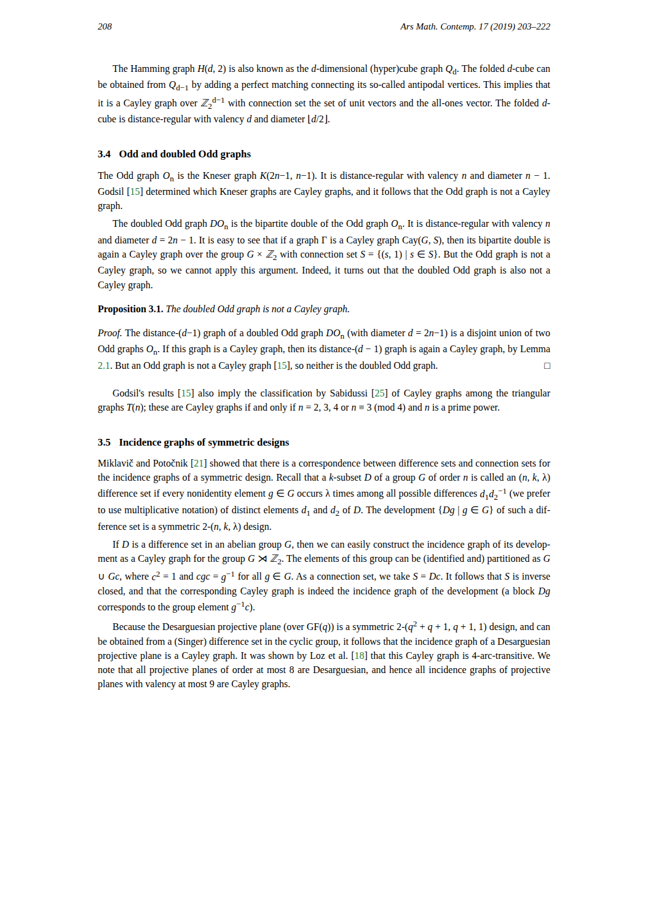208 Ars Math. Contemp. 17 (2019) 203–222
The Hamming graph H(d, 2) is also known as the d-dimensional (hyper)cube graph Qd. The folded d-cube can be obtained from Qd−1 by adding a perfect matching connecting its so-called antipodal vertices. This implies that it is a Cayley graph over ℤ2d−1 with connection set the set of unit vectors and the all-ones vector. The folded d-cube is distance-regular with valency d and diameter ⌊d/2⌋.
3.4 Odd and doubled Odd graphs
The Odd graph On is the Kneser graph K(2n−1, n−1). It is distance-regular with valency n and diameter n − 1. Godsil [15] determined which Kneser graphs are Cayley graphs, and it follows that the Odd graph is not a Cayley graph.
The doubled Odd graph DOn is the bipartite double of the Odd graph On. It is distance-regular with valency n and diameter d = 2n − 1. It is easy to see that if a graph Γ is a Cayley graph Cay(G, S), then its bipartite double is again a Cayley graph over the group G × ℤ2 with connection set S = {(s, 1) | s ∈ S}. But the Odd graph is not a Cayley graph, so we cannot apply this argument. Indeed, it turns out that the doubled Odd graph is also not a Cayley graph.
Proposition 3.1. The doubled Odd graph is not a Cayley graph.
Proof. The distance-(d−1) graph of a doubled Odd graph DOn (with diameter d = 2n−1) is a disjoint union of two Odd graphs On. If this graph is a Cayley graph, then its distance-(d − 1) graph is again a Cayley graph, by Lemma 2.1. But an Odd graph is not a Cayley graph [15], so neither is the doubled Odd graph. □
Godsil's results [15] also imply the classification by Sabidussi [25] of Cayley graphs among the triangular graphs T(n); these are Cayley graphs if and only if n = 2, 3, 4 or n ≡ 3 (mod 4) and n is a prime power.
3.5 Incidence graphs of symmetric designs
Miklavič and Potočnik [21] showed that there is a correspondence between difference sets and connection sets for the incidence graphs of a symmetric design. Recall that a k-subset D of a group G of order n is called an (n, k, λ) difference set if every nonidentity element g ∈ G occurs λ times among all possible differences d1d2−1 (we prefer to use multiplicative notation) of distinct elements d1 and d2 of D. The development {Dg | g ∈ G} of such a difference set is a symmetric 2-(n, k, λ) design.
If D is a difference set in an abelian group G, then we can easily construct the incidence graph of its development as a Cayley graph for the group G ⋊ ℤ2. The elements of this group can be (identified and) partitioned as G ∪ Gc, where c2 = 1 and cgc = g−1 for all g ∈ G. As a connection set, we take S = Dc. It follows that S is inverse closed, and that the corresponding Cayley graph is indeed the incidence graph of the development (a block Dg corresponds to the group element g−1c).
Because the Desarguesian projective plane (over GF(q)) is a symmetric 2-(q2 + q + 1, q + 1, 1) design, and can be obtained from a (Singer) difference set in the cyclic group, it follows that the incidence graph of a Desarguesian projective plane is a Cayley graph. It was shown by Loz et al. [18] that this Cayley graph is 4-arc-transitive. We note that all projective planes of order at most 8 are Desarguesian, and hence all incidence graphs of projective planes with valency at most 9 are Cayley graphs.